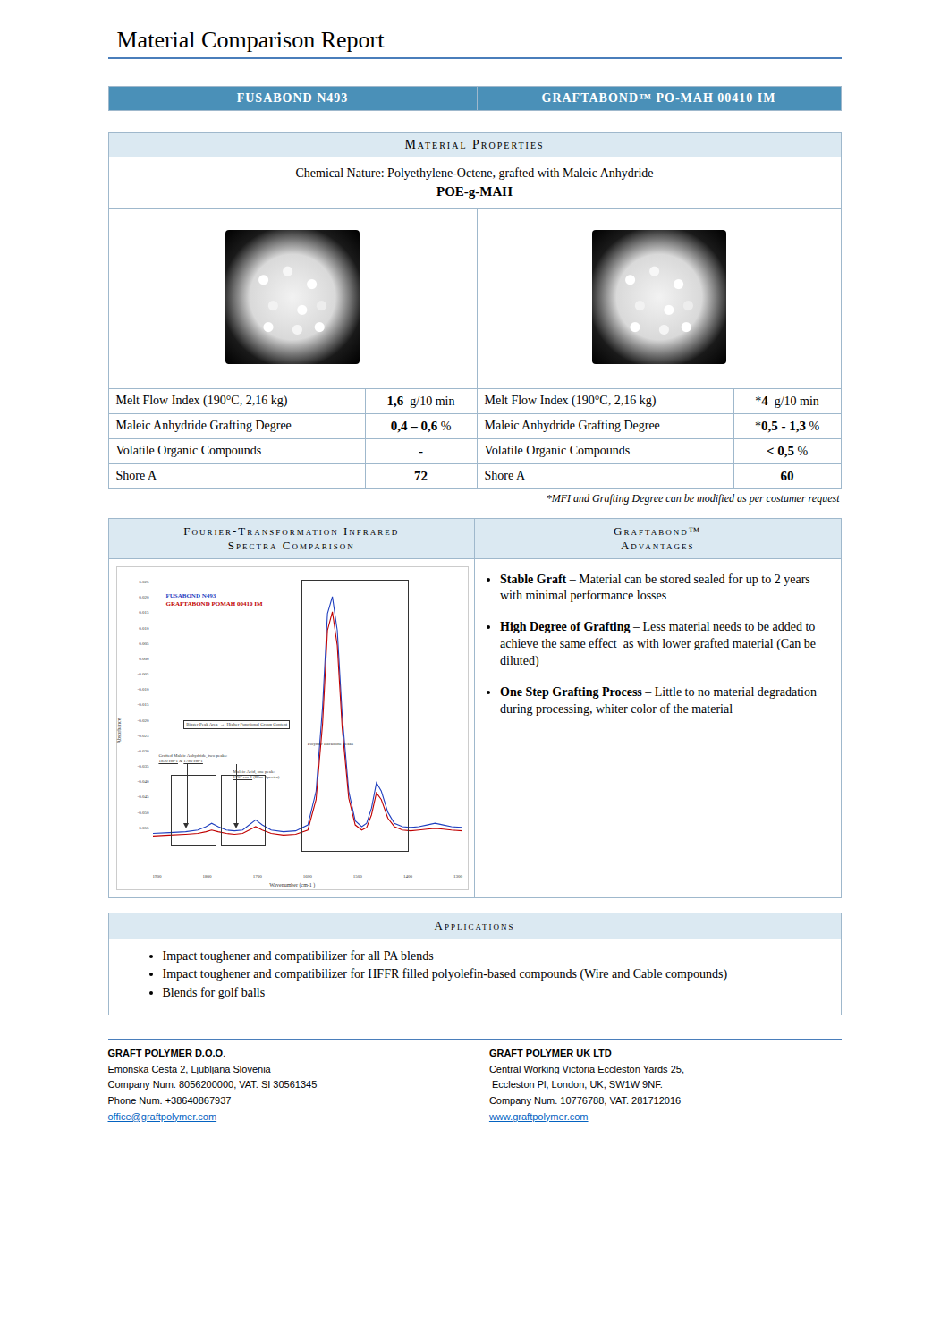Material Comparison Report
| FUSABOND N493 | GRAFTABOND™ PO-MAH 00410 IM |
| Material Properties |
| Chemical Nature: Polyethylene-Octene, grafted with Maleic Anhydride POE-g-MAH |
| Melt Flow Index (190°C, 2,16 kg) | 1,6 g/10 min | Melt Flow Index (190°C, 2,16 kg) | * 4 g/10 min |
| Maleic Anhydride Grafting Degree | 0,4 – 0,6 % | Maleic Anhydride Grafting Degree | * 0,5 - 1,3 % |
| Volatile Organic Compounds | - | Volatile Organic Compounds | < 0,5 % |
| Shore A | 72 | Shore A | 60 |
*MFI and Grafting Degree can be modified as per costumer request
| Fourier-Transformation Infrared Spectra Comparison | Graftabond™ Advantages |
| FUSABOND N493 GRAFTABOND POMAH 00410 IM Absorbance 0.025 0.020 0.015 0.010 0.005 0.000 -0.005 -0.010 -0.015 -0.020 -0.025 -0.030 -0.035 -0.040 -0.045 -0.050 -0.055 Bigger Peak Area → Higher Functional Group Content Grafted Maleic Anhydride, two peaks: 1850 cm-1 & 1780 cm-1 Polymer Backbone Peaks Maleic Acid, one peak: 1707 cm-1 (Blue Spectra) 1900 1800 1700 1600 1500 1400 1300 Wavenumber (cm-1 ) | Stable Graft – Material can be stored sealed for up to 2 years with minimal performance losses High Degree of Grafting – Less material needs to be added to achieve the same effect as with lower grafted material (Can be diluted) One Step Grafting Process – Little to no material degradation during processing, whiter color of the material |
| Applications |
| Impact toughener and compatibilizer for all PA blends Impact toughener and compatibilizer for HFFR filled polyolefin-based compounds (Wire and Cable compounds) Blends for golf balls |
| GRAFT POLYMER D.O.O . Emonska Cesta 2, Ljubljana Slovenia Company Num. 8056200000, VAT. SI 30561345 Phone Num. +38640867937 office@graftpolymer.com | GRAFT POLYMER UK LTD Central Working Victoria Eccleston Yards 25, Eccleston Pl, London, UK, SW1W 9NF. Company Num. 10776788, VAT. 281712016 www.graftpolymer.com |